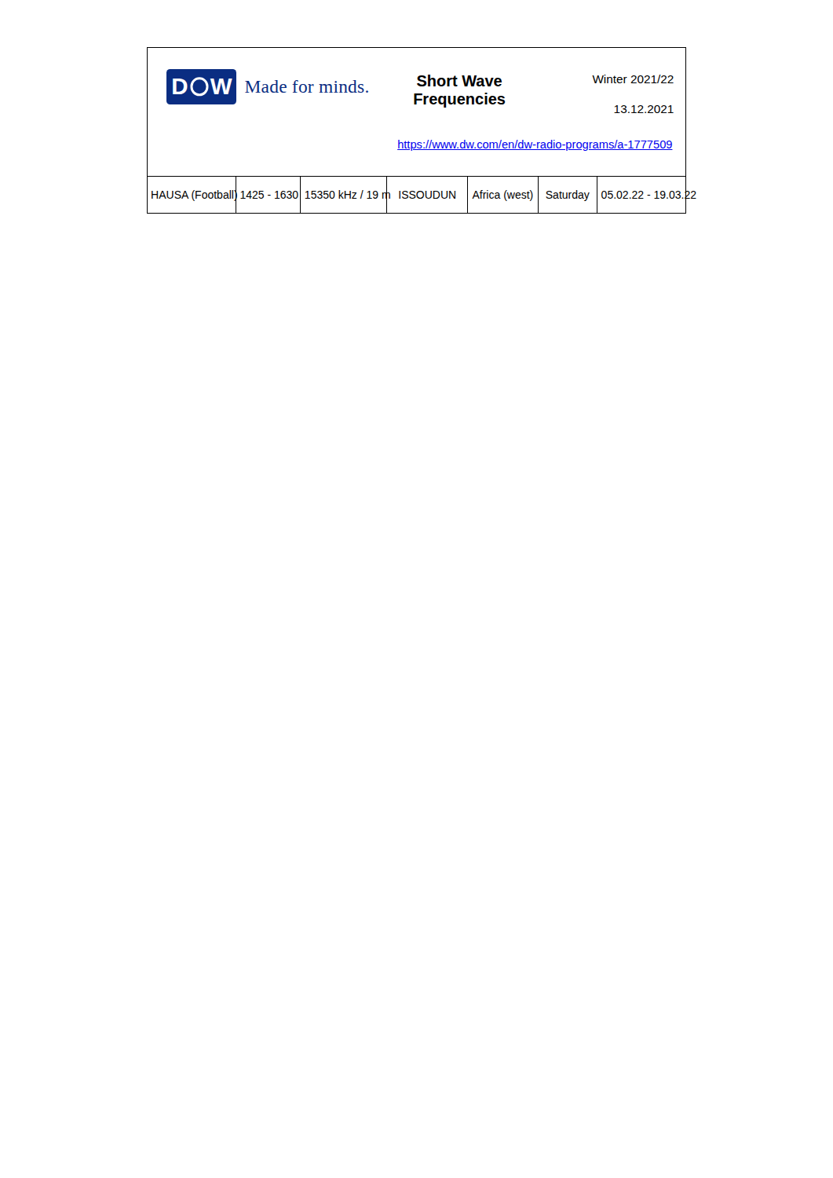| D W Made for minds. Short Wave Frequencies Winter 2021/22 13.12.2021 https://www.dw.com/en/dw-radio-programs/a-1777509 |
| HAUSA (Football) | 1425 - 1630 | 15350 kHz / 19 m | ISSOUDUN | Africa (west) | Saturday | 05.02.22 - 19.03.22 |